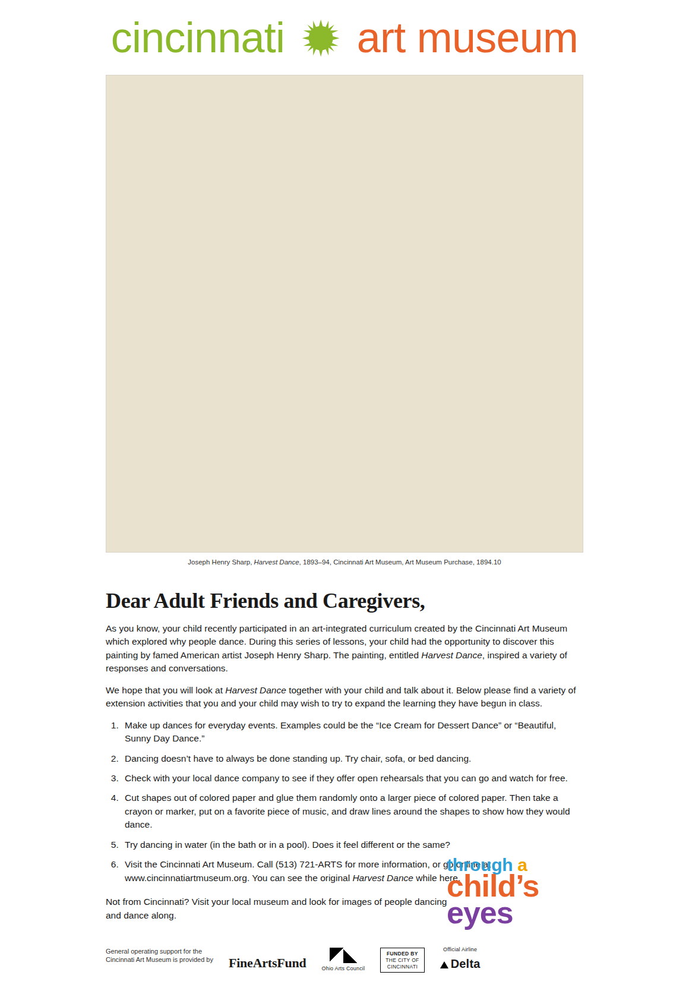cincinnati art museum
Joseph Henry Sharp, Harvest Dance, 1893–94, Cincinnati Art Museum, Art Museum Purchase, 1894.10
Dear Adult Friends and Caregivers,
As you know, your child recently participated in an art-integrated curriculum created by the Cincinnati Art Museum which explored why people dance. During this series of lessons, your child had the opportunity to discover this painting by famed American artist Joseph Henry Sharp. The painting, entitled Harvest Dance, inspired a variety of responses and conversations.
We hope that you will look at Harvest Dance together with your child and talk about it. Below please find a variety of extension activities that you and your child may wish to try to expand the learning they have begun in class.
Make up dances for everyday events. Examples could be the “Ice Cream for Dessert Dance” or “Beautiful, Sunny Day Dance.”
Dancing doesn’t have to always be done standing up. Try chair, sofa, or bed dancing.
Check with your local dance company to see if they offer open rehearsals that you can go and watch for free.
Cut shapes out of colored paper and glue them randomly onto a larger piece of colored paper. Then take a crayon or marker, put on a favorite piece of music, and draw lines around the shapes to show how they would dance.
Try dancing in water (in the bath or in a pool). Does it feel different or the same?
Visit the Cincinnati Art Museum. Call (513) 721-ARTS for more information, or go online at www.cincinnatiartmuseum.org. You can see the original Harvest Dance while here.
Not from Cincinnati? Visit your local museum and look for images of people dancing and dance along.
through a
child’s
eyes
General operating support for the
Cincinnati Art Museum is provided by
FineArtsFund
Ohio Arts Council
Funded by
The City of
Cincinnati
Official Airline Delta